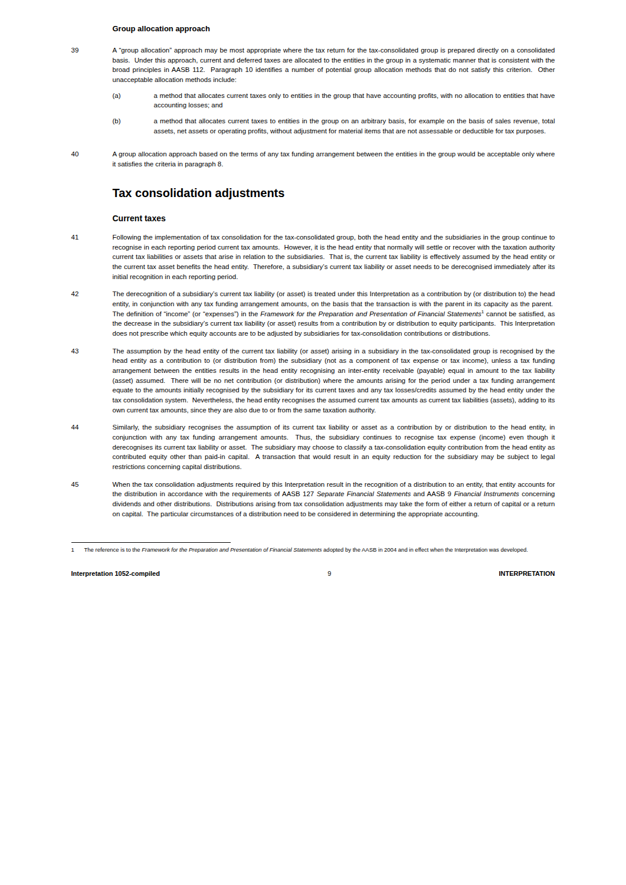Group allocation approach
39
A “group allocation” approach may be most appropriate where the tax return for the tax-consolidated group is prepared directly on a consolidated basis. Under this approach, current and deferred taxes are allocated to the entities in the group in a systematic manner that is consistent with the broad principles in AASB 112. Paragraph 10 identifies a number of potential group allocation methods that do not satisfy this criterion. Other unacceptable allocation methods include:
(a)
a method that allocates current taxes only to entities in the group that have accounting profits, with no allocation to entities that have accounting losses; and
(b)
a method that allocates current taxes to entities in the group on an arbitrary basis, for example on the basis of sales revenue, total assets, net assets or operating profits, without adjustment for material items that are not assessable or deductible for tax purposes.
40
A group allocation approach based on the terms of any tax funding arrangement between the entities in the group would be acceptable only where it satisfies the criteria in paragraph 8.
Tax consolidation adjustments
Current taxes
41
Following the implementation of tax consolidation for the tax-consolidated group, both the head entity and the subsidiaries in the group continue to recognise in each reporting period current tax amounts. However, it is the head entity that normally will settle or recover with the taxation authority current tax liabilities or assets that arise in relation to the subsidiaries. That is, the current tax liability is effectively assumed by the head entity or the current tax asset benefits the head entity. Therefore, a subsidiary’s current tax liability or asset needs to be derecognised immediately after its initial recognition in each reporting period.
42
The derecognition of a subsidiary’s current tax liability (or asset) is treated under this Interpretation as a contribution by (or distribution to) the head entity, in conjunction with any tax funding arrangement amounts, on the basis that the transaction is with the parent in its capacity as the parent. The definition of “income” (or “expenses”) in the Framework for the Preparation and Presentation of Financial Statements1 cannot be satisfied, as the decrease in the subsidiary’s current tax liability (or asset) results from a contribution by or distribution to equity participants. This Interpretation does not prescribe which equity accounts are to be adjusted by subsidiaries for tax-consolidation contributions or distributions.
43
The assumption by the head entity of the current tax liability (or asset) arising in a subsidiary in the tax-consolidated group is recognised by the head entity as a contribution to (or distribution from) the subsidiary (not as a component of tax expense or tax income), unless a tax funding arrangement between the entities results in the head entity recognising an inter-entity receivable (payable) equal in amount to the tax liability (asset) assumed. There will be no net contribution (or distribution) where the amounts arising for the period under a tax funding arrangement equate to the amounts initially recognised by the subsidiary for its current taxes and any tax losses/credits assumed by the head entity under the tax consolidation system. Nevertheless, the head entity recognises the assumed current tax amounts as current tax liabilities (assets), adding to its own current tax amounts, since they are also due to or from the same taxation authority.
44
Similarly, the subsidiary recognises the assumption of its current tax liability or asset as a contribution by or distribution to the head entity, in conjunction with any tax funding arrangement amounts. Thus, the subsidiary continues to recognise tax expense (income) even though it derecognises its current tax liability or asset. The subsidiary may choose to classify a tax-consolidation equity contribution from the head entity as contributed equity other than paid-in capital. A transaction that would result in an equity reduction for the subsidiary may be subject to legal restrictions concerning capital distributions.
45
When the tax consolidation adjustments required by this Interpretation result in the recognition of a distribution to an entity, that entity accounts for the distribution in accordance with the requirements of AASB 127 Separate Financial Statements and AASB 9 Financial Instruments concerning dividends and other distributions. Distributions arising from tax consolidation adjustments may take the form of either a return of capital or a return on capital. The particular circumstances of a distribution need to be considered in determining the appropriate accounting.
1
The reference is to the Framework for the Preparation and Presentation of Financial Statements adopted by the AASB in 2004 and in effect when the Interpretation was developed.
Interpretation 1052-compiled
9
INTERPRETATION